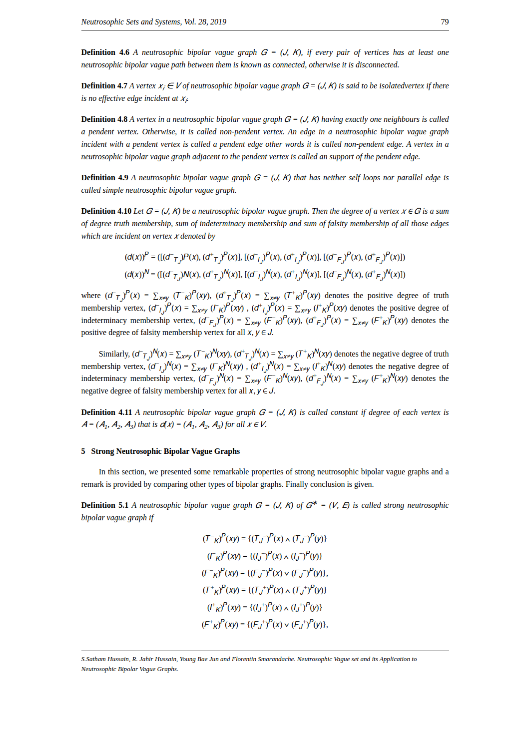Neutrosophic Sets and Systems, Vol. 28, 2019 79
Definition 4.6 A neutrosophic bipolar vague graph 𝐺 = (𝐽, 𝐾), if every pair of vertices has at least one neutrosophic bipolar vague path between them is known as connected, otherwise it is disconnected.
Definition 4.7 A vertex 𝑥𝑖 ∈ 𝑉 of neutrosophic bipolar vague graph 𝐺 = (𝐽, 𝐾) is said to be isolatedvertex if there is no effective edge incident at 𝑥𝑖.
Definition 4.8 A vertex in a neutrosophic bipolar vague graph 𝐺 = (𝐽, 𝐾) having exactly one neighbours is called a pendent vertex. Otherwise, it is called non-pendent vertex. An edge in a neutrosophic bipolar vague graph incident with a pendent vertex is called a pendent edge other words it is called non-pendent edge. A vertex in a neutrosophic bipolar vague graph adjacent to the pendent vertex is called an support of the pendent edge.
Definition 4.9 A neutrosophic bipolar vague graph 𝐺 = (𝐽, 𝐾) that has neither self loops nor parallel edge is called simple neutrosophic bipolar vague graph.
Definition 4.10 Let 𝐺 = (𝐽, 𝐾) be a neutrosophic bipolar vague graph. Then the degree of a vertex 𝑥 ∈ 𝐺 is a sum of degree truth membership, sum of indeterminacy membership and sum of falsity membership of all those edges which are incident on vertex 𝑥 denoted by
(𝑑(𝑥))𝑃 = ([(𝑑−𝑇𝐽)𝑃(𝑥), (𝑑+𝑇𝐽)𝑃(𝑥)], [(𝑑−𝐼𝐽)𝑃(𝑥), (𝑑+𝐼𝐽)𝑃(𝑥)], [(𝑑−𝐹𝐽)𝑃(𝑥), (𝑑+𝐹𝐽)𝑃(𝑥)])
(𝑑(𝑥))𝑁 = ([(𝑑−𝑇𝐽)𝑁(𝑥), (𝑑+𝑇𝐽)𝑁(𝑥)], [(𝑑−𝐼𝐽)𝑁(𝑥), (𝑑+𝐼𝐽)𝑁(𝑥)], [(𝑑−𝐹𝐽)𝑁(𝑥), (𝑑+𝐹𝐽)𝑁(𝑥)])
where (𝑑−𝑇𝐽)𝑃(𝑥) = ∑𝑥≠𝑦 (𝑇−𝐾)𝑃(𝑥𝑦), (𝑑+𝑇𝐽)𝑃(𝑥) = ∑𝑥≠𝑦 (𝑇+𝐾)𝑃(𝑥𝑦) denotes the positive degree of truth membership vertex, (𝑑−𝐼𝐽)𝑃(𝑥) = ∑𝑥≠𝑦 (𝐼−𝐾)𝑃(𝑥𝑦) , (𝑑+𝐼𝐽)𝑃(𝑥) = ∑𝑥≠𝑦 (𝐼+𝐾)𝑃(𝑥𝑦) denotes the positive degree of indeterminacy membership vertex, (𝑑−𝐹𝐽)𝑃(𝑥) = ∑𝑥≠𝑦 (𝐹−𝐾)𝑃(𝑥𝑦), (𝑑+𝐹𝐽)𝑃(𝑥) = ∑𝑥≠𝑦 (𝐹+𝐾)𝑃(𝑥𝑦) denotes the positive degree of falsity membership vertex for all 𝑥, 𝑦 ∈ 𝐽.
Similarly, (𝑑−𝑇𝐽)𝑁(𝑥) = ∑𝑥≠𝑦 (𝑇−𝐾)𝑁(𝑥𝑦), (𝑑+𝑇𝐽)𝑁(𝑥) = ∑𝑥≠𝑦 (𝑇+𝐾)𝑁(𝑥𝑦) denotes the negative degree of truth membership vertex, (𝑑−𝐼𝐽)𝑁(𝑥) = ∑𝑥≠𝑦 (𝐼−𝐾)𝑁(𝑥𝑦) , (𝑑+𝐼𝐽)𝑁(𝑥) = ∑𝑥≠𝑦 (𝐼+𝐾)𝑁(𝑥𝑦) denotes the negative degree of indeterminacy membership vertex, (𝑑−𝐹𝐽)𝑁(𝑥) = ∑𝑥≠𝑦 (𝐹−𝐾)𝑁(𝑥𝑦), (𝑑+𝐹𝐽)𝑁(𝑥) = ∑𝑥≠𝑦 (𝐹+𝐾)𝑁(𝑥𝑦) denotes the negative degree of falsity membership vertex for all 𝑥, 𝑦 ∈ 𝐽.
Definition 4.11 A neutrosophic bipolar vague graph 𝐺 = (𝐽, 𝐾) is called constant if degree of each vertex is 𝐴 = (𝐴1, 𝐴2, 𝐴3) that is 𝑑(𝑥) = (𝐴1, 𝐴2, 𝐴3) for all 𝑥 ∈ 𝑉.
5 Strong Neutrosophic Bipolar Vague Graphs
In this section, we presented some remarkable properties of strong neutrosophic bipolar vague graphs and a remark is provided by comparing other types of bipolar graphs. Finally conclusion is given.
Definition 5.1 A neutrosophic bipolar vague graph 𝐺 = (𝐽, 𝐾) of 𝐺∗ = (𝑉, 𝐸) is called strong neutrosophic bipolar vague graph if
(𝑇−𝐾)𝑃(𝑥𝑦) = {(𝑇𝐽−)𝑃(𝑥) ∧ (𝑇𝐽−)𝑃(𝑦)}
(𝐼−𝐾)𝑃(𝑥𝑦) = {(𝐼𝐽−)𝑃(𝑥) ∧ (𝐼𝐽−)𝑃(𝑦)}
(𝐹−𝐾)𝑃(𝑥𝑦) = {(𝐹𝐽−)𝑃(𝑥) ∨ (𝐹𝐽−)𝑃(𝑦)},
(𝑇+𝐾)𝑃(𝑥𝑦) = {(𝑇𝐽+)𝑃(𝑥) ∧ (𝑇𝐽+)𝑃(𝑦)}
(𝐼+𝐾)𝑃(𝑥𝑦) = {(𝐼𝐽+)𝑃(𝑥) ∧ (𝐼𝐽+)𝑃(𝑦)}
(𝐹+𝐾)𝑃(𝑥𝑦) = {(𝐹𝐽+)𝑃(𝑥) ∨ (𝐹𝐽+)𝑃(𝑦)},
S.Satham Hussain, R. Jahir Hussain, Young Bae Jun and Florentin Smarandache. Neutrosophic Vague set and its Application to Neutrosophic Bipolar Vague Graphs.